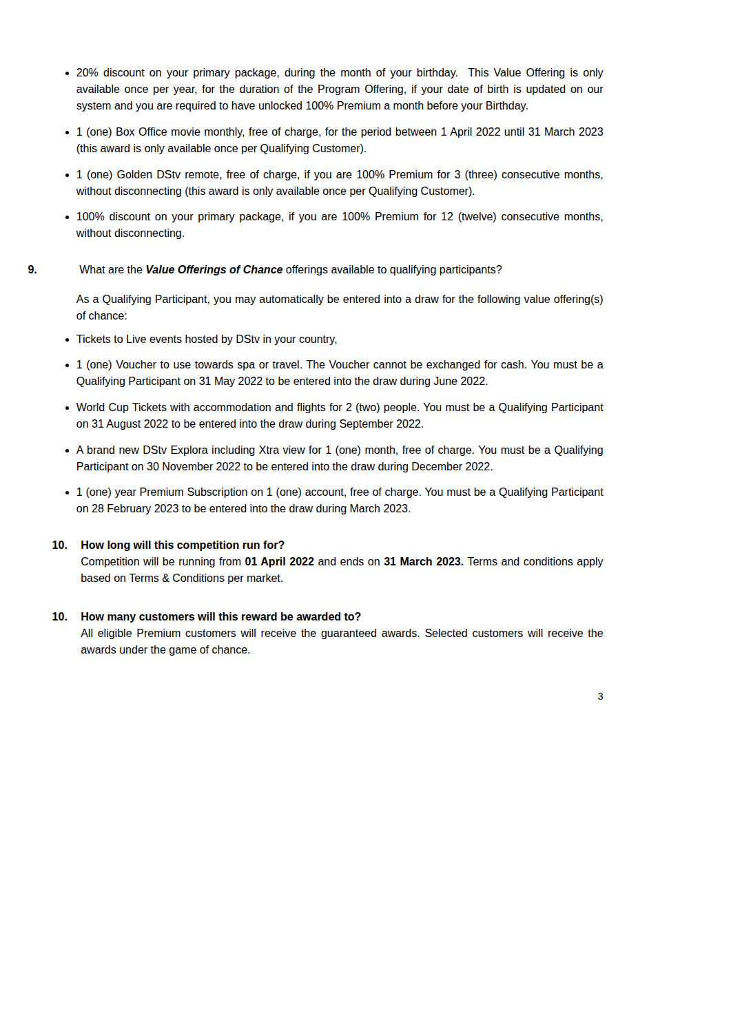20% discount on your primary package, during the month of your birthday. This Value Offering is only available once per year, for the duration of the Program Offering, if your date of birth is updated on our system and you are required to have unlocked 100% Premium a month before your Birthday.
1 (one) Box Office movie monthly, free of charge, for the period between 1 April 2022 until 31 March 2023 (this award is only available once per Qualifying Customer).
1 (one) Golden DStv remote, free of charge, if you are 100% Premium for 3 (three) consecutive months, without disconnecting (this award is only available once per Qualifying Customer).
100% discount on your primary package, if you are 100% Premium for 12 (twelve) consecutive months, without disconnecting.
9. What are the Value Offerings of Chance offerings available to qualifying participants?
As a Qualifying Participant, you may automatically be entered into a draw for the following value offering(s) of chance:
Tickets to Live events hosted by DStv in your country,
1 (one) Voucher to use towards spa or travel. The Voucher cannot be exchanged for cash. You must be a Qualifying Participant on 31 May 2022 to be entered into the draw during June 2022.
World Cup Tickets with accommodation and flights for 2 (two) people. You must be a Qualifying Participant on 31 August 2022 to be entered into the draw during September 2022.
A brand new DStv Explora including Xtra view for 1 (one) month, free of charge. You must be a Qualifying Participant on 30 November 2022 to be entered into the draw during December 2022.
1 (one) year Premium Subscription on 1 (one) account, free of charge. You must be a Qualifying Participant on 28 February 2023 to be entered into the draw during March 2023.
10. How long will this competition run for?
Competition will be running from 01 April 2022 and ends on 31 March 2023. Terms and conditions apply based on Terms & Conditions per market.
10. How many customers will this reward be awarded to?
All eligible Premium customers will receive the guaranteed awards. Selected customers will receive the awards under the game of chance.
3